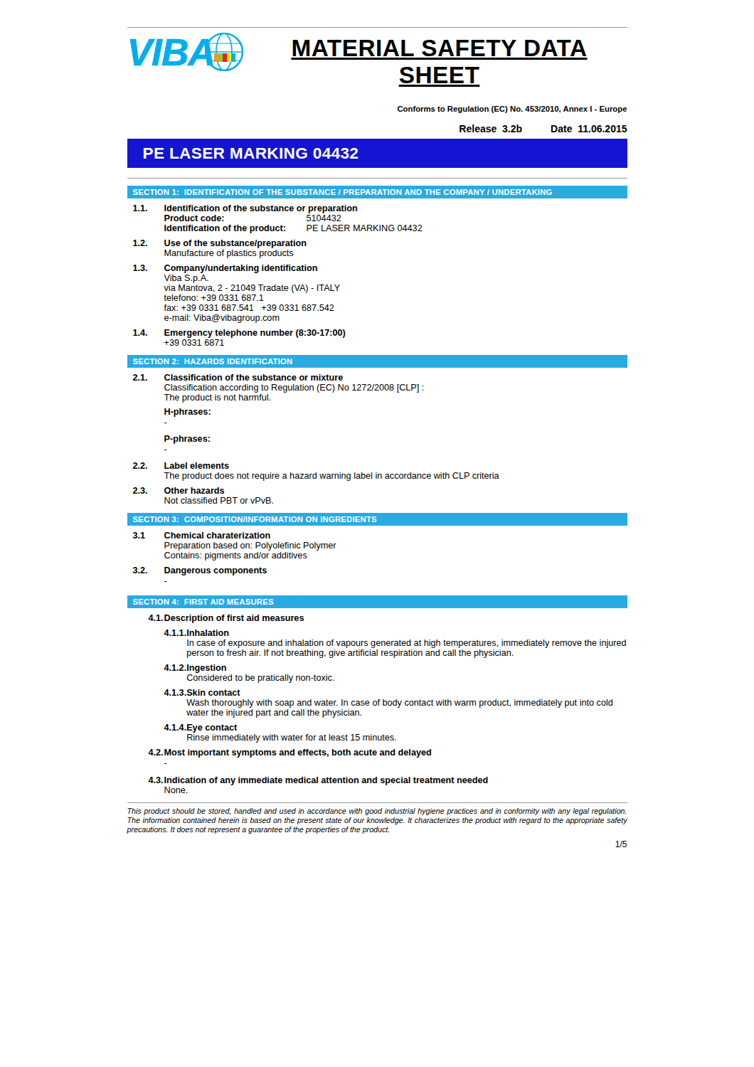VIBA
MATERIAL SAFETY DATA SHEET
Conforms to Regulation (EC) No. 453/2010, Annex I - Europe
Release 3.2b Date 11.06.2015
PE LASER MARKING 04432
SECTION 1: IDENTIFICATION OF THE SUBSTANCE / PREPARATION AND THE COMPANY / UNDERTAKING
1.1.
Identification of the substance or preparation
Product code:
5104432
Identification of the product:
PE LASER MARKING 04432
1.2.
Use of the substance/preparation
Manufacture of plastics products
1.3.
Company/undertaking identification
Viba S.p.A.
via Mantova, 2 - 21049 Tradate (VA) - ITALY
telefono: +39 0331 687.1
fax: +39 0331 687.541 +39 0331 687.542
e-mail: Viba@vibagroup.com
1.4.
Emergency telephone number (8:30-17:00)
+39 0331 6871
SECTION 2: HAZARDS IDENTIFICATION
2.1.
Classification of the substance or mixture
Classification according to Regulation (EC) No 1272/2008 [CLP] :
The product is not harmful.
H-phrases:
-
P-phrases:
-
2.2.
Label elements
The product does not require a hazard warning label in accordance with CLP criteria
2.3.
Other hazards
Not classified PBT or vPvB.
SECTION 3: COMPOSITION/INFORMATION ON INGREDIENTS
3.1
Chemical charaterization
Preparation based on: Polyolefinic Polymer
Contains: pigments and/or additives
3.2.
Dangerous components
-
SECTION 4: FIRST AID MEASURES
4.1.
Description of first aid measures
4.1.1.
Inhalation
In case of exposure and inhalation of vapours generated at high temperatures, immediately remove the injured person to fresh air. If not breathing, give artificial respiration and call the physician.
4.1.2.
Ingestion
Considered to be pratically non-toxic.
4.1.3.
Skin contact
Wash thoroughly with soap and water. In case of body contact with warm product, immediately put into cold water the injured part and call the physician.
4.1.4.
Eye contact
Rinse immediately with water for at least 15 minutes.
4.2.
Most important symptoms and effects, both acute and delayed
-
4.3.
Indication of any immediate medical attention and special treatment needed
None.
This product should be stored, handled and used in accordance with good industrial hygiene practices and in conformity with any legal regulation. The information contained herein is based on the present state of our knowledge. It characterizes the product with regard to the appropriate safety precautions. It does not represent a guarantee of the properties of the product.
1/5